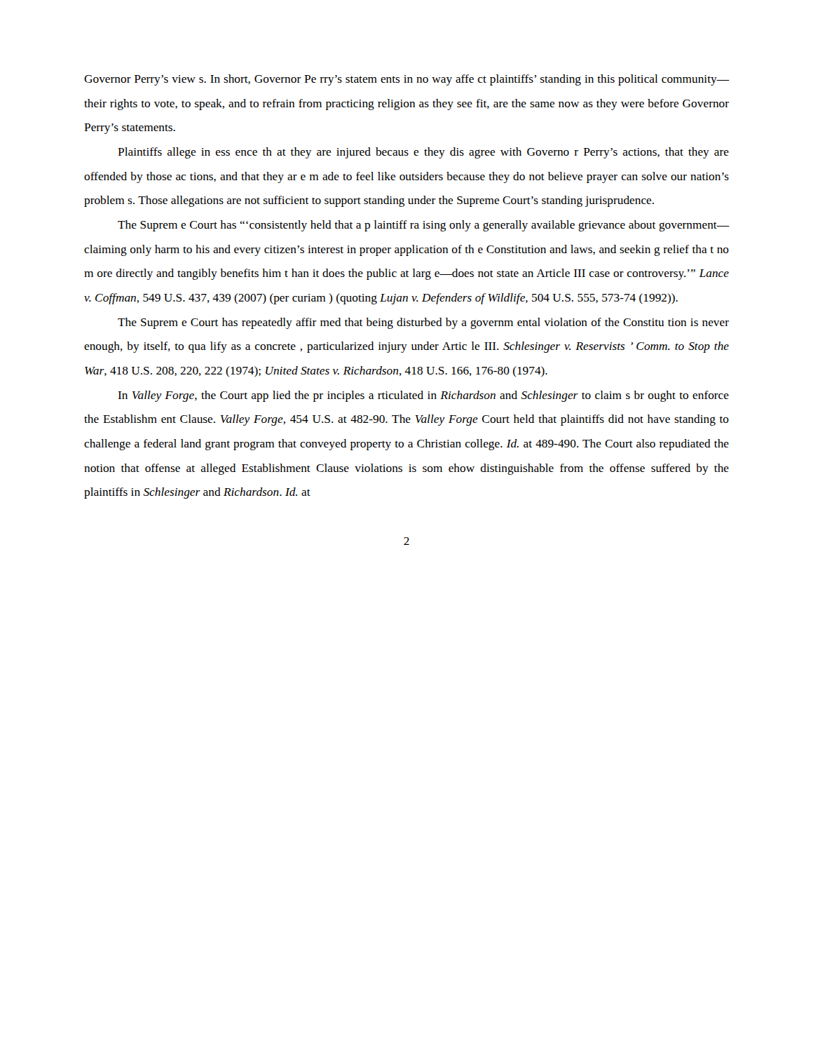Governor Perry’s view s. In short, Governor Pe rry’s statem ents in no way affe ct plaintiffs’ standing in this political community—their rights to vote, to speak, and to refrain from practicing religion as they see fit, are the same now as they were before Governor Perry’s statements.
Plaintiffs allege in ess ence th at they are injured becaus e they dis agree with Governo r Perry’s actions, that they are offended by those ac tions, and that they ar e m ade to feel like outsiders because they do not believe prayer can solve our nation’s problem s. Those allegations are not sufficient to support standing under the Supreme Court’s standing jurisprudence.
The Suprem e Court has “‘consistently held that a p laintiff ra ising only a generally available grievance about government—claiming only harm to his and every citizen’s interest in proper application of th e Constitution and laws, and seekin g relief tha t no m ore directly and tangibly benefits him t han it does the public at larg e—does not state an Article III case or controversy.’” Lance v. Coffman, 549 U.S. 437, 439 (2007) (per curiam ) (quoting Lujan v. Defenders of Wildlife, 504 U.S. 555, 573-74 (1992)).
The Suprem e Court has repeatedly affir med that being disturbed by a governm ental violation of the Constitu tion is never enough, by itself, to qua lify as a concrete , particularized injury under Artic le III. Schlesinger v. Reservists ’ Comm. to Stop the War, 418 U.S. 208, 220, 222 (1974); United States v. Richardson, 418 U.S. 166, 176-80 (1974).
In Valley Forge, the Court app lied the pr inciples a rticulated in Richardson and Schlesinger to claim s br ought to enforce the Establishm ent Clause. Valley Forge, 454 U.S. at 482-90. The Valley Forge Court held that plaintiffs did not have standing to challenge a federal land grant program that conveyed property to a Christian college. Id. at 489-490. The Court also repudiated the notion that offense at alleged Establishment Clause violations is som ehow distinguishable from the offense suffered by the plaintiffs in Schlesinger and Richardson. Id. at
2